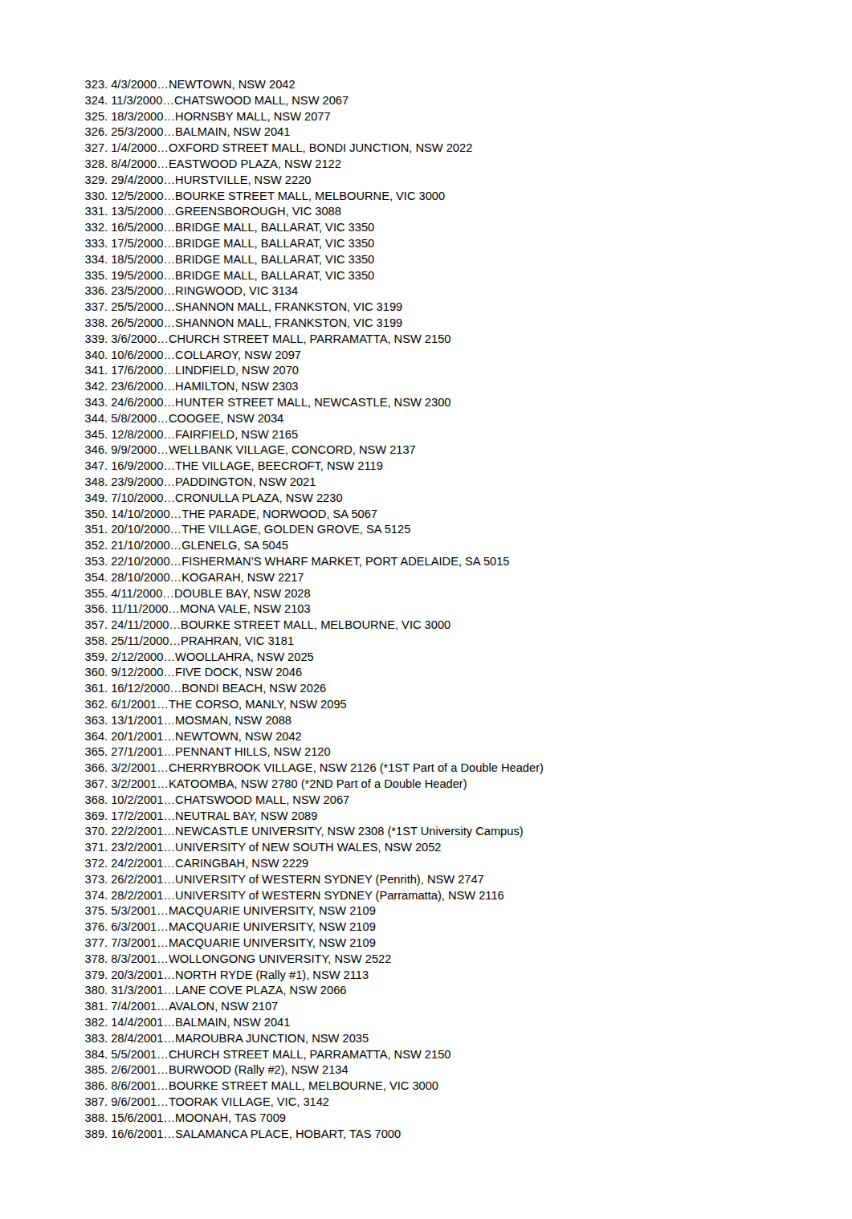323. 4/3/2000…NEWTOWN, NSW 2042
324. 11/3/2000…CHATSWOOD MALL, NSW 2067
325. 18/3/2000…HORNSBY MALL, NSW 2077
326. 25/3/2000…BALMAIN, NSW 2041
327. 1/4/2000…OXFORD STREET MALL, BONDI JUNCTION, NSW 2022
328. 8/4/2000…EASTWOOD PLAZA, NSW 2122
329. 29/4/2000…HURSTVILLE, NSW 2220
330. 12/5/2000…BOURKE STREET MALL, MELBOURNE, VIC 3000
331. 13/5/2000…GREENSBOROUGH, VIC 3088
332. 16/5/2000…BRIDGE MALL, BALLARAT, VIC 3350
333. 17/5/2000…BRIDGE MALL, BALLARAT, VIC 3350
334. 18/5/2000…BRIDGE MALL, BALLARAT, VIC 3350
335. 19/5/2000…BRIDGE MALL, BALLARAT, VIC 3350
336. 23/5/2000…RINGWOOD, VIC 3134
337. 25/5/2000…SHANNON MALL, FRANKSTON, VIC 3199
338. 26/5/2000…SHANNON MALL, FRANKSTON, VIC 3199
339. 3/6/2000…CHURCH STREET MALL, PARRAMATTA, NSW 2150
340. 10/6/2000…COLLAROY, NSW 2097
341. 17/6/2000…LINDFIELD, NSW 2070
342. 23/6/2000…HAMILTON, NSW 2303
343. 24/6/2000…HUNTER STREET MALL, NEWCASTLE, NSW 2300
344. 5/8/2000…COOGEE, NSW 2034
345. 12/8/2000…FAIRFIELD, NSW 2165
346. 9/9/2000…WELLBANK VILLAGE, CONCORD, NSW 2137
347. 16/9/2000…THE VILLAGE, BEECROFT, NSW 2119
348. 23/9/2000…PADDINGTON, NSW 2021
349. 7/10/2000…CRONULLA PLAZA, NSW 2230
350. 14/10/2000…THE PARADE, NORWOOD, SA 5067
351. 20/10/2000…THE VILLAGE, GOLDEN GROVE, SA 5125
352. 21/10/2000…GLENELG, SA 5045
353. 22/10/2000…FISHERMAN’S WHARF MARKET, PORT ADELAIDE, SA 5015
354. 28/10/2000…KOGARAH, NSW 2217
355. 4/11/2000…DOUBLE BAY, NSW 2028
356. 11/11/2000…MONA VALE, NSW 2103
357. 24/11/2000…BOURKE STREET MALL, MELBOURNE, VIC 3000
358. 25/11/2000…PRAHRAN, VIC 3181
359. 2/12/2000…WOOLLAHRA, NSW 2025
360. 9/12/2000…FIVE DOCK, NSW 2046
361. 16/12/2000…BONDI BEACH, NSW 2026
362. 6/1/2001…THE CORSO, MANLY, NSW 2095
363. 13/1/2001…MOSMAN, NSW 2088
364. 20/1/2001…NEWTOWN, NSW 2042
365. 27/1/2001…PENNANT HILLS, NSW 2120
366. 3/2/2001…CHERRYBROOK VILLAGE, NSW 2126 (*1ST Part of a Double Header)
367. 3/2/2001…KATOOMBA, NSW 2780 (*2ND Part of a Double Header)
368. 10/2/2001…CHATSWOOD MALL, NSW 2067
369. 17/2/2001…NEUTRAL BAY, NSW 2089
370. 22/2/2001…NEWCASTLE UNIVERSITY, NSW 2308 (*1ST University Campus)
371. 23/2/2001…UNIVERSITY of NEW SOUTH WALES, NSW 2052
372. 24/2/2001…CARINGBAH, NSW 2229
373. 26/2/2001…UNIVERSITY of WESTERN SYDNEY (Penrith), NSW 2747
374. 28/2/2001…UNIVERSITY of WESTERN SYDNEY (Parramatta), NSW 2116
375. 5/3/2001…MACQUARIE UNIVERSITY, NSW 2109
376. 6/3/2001…MACQUARIE UNIVERSITY, NSW 2109
377. 7/3/2001…MACQUARIE UNIVERSITY, NSW 2109
378. 8/3/2001…WOLLONGONG UNIVERSITY, NSW 2522
379. 20/3/2001…NORTH RYDE (Rally #1), NSW 2113
380. 31/3/2001…LANE COVE PLAZA, NSW 2066
381. 7/4/2001…AVALON, NSW 2107
382. 14/4/2001…BALMAIN, NSW 2041
383. 28/4/2001…MAROUBRA JUNCTION, NSW 2035
384. 5/5/2001…CHURCH STREET MALL, PARRAMATTA, NSW 2150
385. 2/6/2001…BURWOOD (Rally #2), NSW 2134
386. 8/6/2001…BOURKE STREET MALL, MELBOURNE, VIC 3000
387. 9/6/2001…TOORAK VILLAGE, VIC, 3142
388. 15/6/2001…MOONAH, TAS 7009
389. 16/6/2001…SALAMANCA PLACE, HOBART, TAS 7000